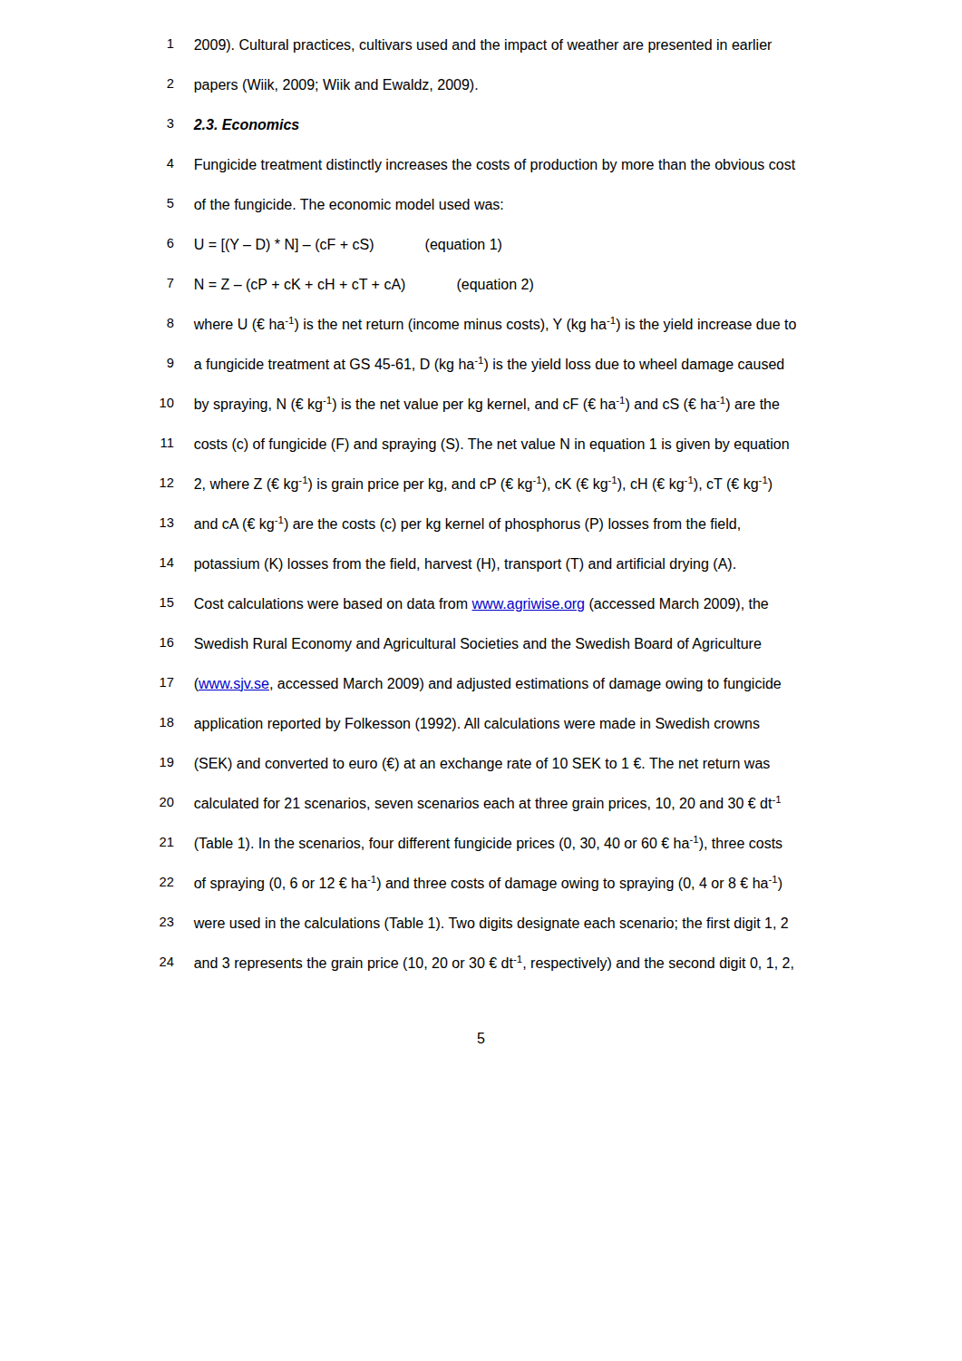2009). Cultural practices, cultivars used and the impact of weather are presented in earlier
papers (Wiik, 2009; Wiik and Ewaldz, 2009).
2.3. Economics
Fungicide treatment distinctly increases the costs of production by more than the obvious cost
of the fungicide. The economic model used was:
U = [(Y – D) * N] – (cF + cS)(equation 1)
N = Z – (cP + cK + cH + cT + cA)(equation 2)
where U (€ ha-1) is the net return (income minus costs), Y (kg ha-1) is the yield increase due to
a fungicide treatment at GS 45-61, D (kg ha-1) is the yield loss due to wheel damage caused
by spraying, N (€ kg-1) is the net value per kg kernel, and cF (€ ha-1) and cS (€ ha-1) are the
costs (c) of fungicide (F) and spraying (S). The net value N in equation 1 is given by equation
2, where Z (€ kg-1) is grain price per kg, and cP (€ kg-1), cK (€ kg-1), cH (€ kg-1), cT (€ kg-1)
and cA (€ kg-1) are the costs (c) per kg kernel of phosphorus (P) losses from the field,
potassium (K) losses from the field, harvest (H), transport (T) and artificial drying (A).
Cost calculations were based on data from www.agriwise.org (accessed March 2009), the
Swedish Rural Economy and Agricultural Societies and the Swedish Board of Agriculture
(www.sjv.se, accessed March 2009) and adjusted estimations of damage owing to fungicide
application reported by Folkesson (1992). All calculations were made in Swedish crowns
(SEK) and converted to euro (€) at an exchange rate of 10 SEK to 1 €. The net return was
calculated for 21 scenarios, seven scenarios each at three grain prices, 10, 20 and 30 € dt-1
(Table 1). In the scenarios, four different fungicide prices (0, 30, 40 or 60 € ha-1), three costs
of spraying (0, 6 or 12 € ha-1) and three costs of damage owing to spraying (0, 4 or 8 € ha-1)
were used in the calculations (Table 1). Two digits designate each scenario; the first digit 1, 2
and 3 represents the grain price (10, 20 or 30 € dt-1, respectively) and the second digit 0, 1, 2,
5